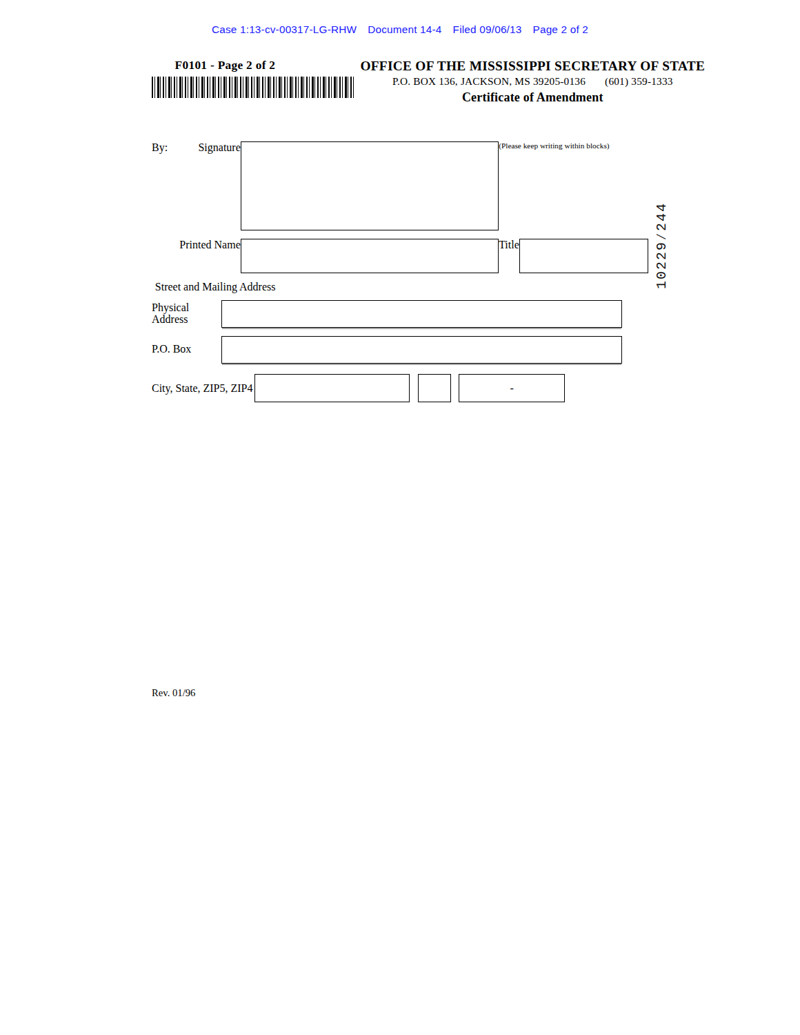Case 1:13-cv-00317-LG-RHW Document 14-4 Filed 09/06/13 Page 2 of 2
F0101 - Page 2 of 2
OFFICE OF THE MISSISSIPPI SECRETARY OF STATE
P.O. BOX 136, JACKSON, MS 39205-0136 (601) 359-1333
Certificate of Amendment
| By: | Signature | | (Please keep writing within blocks) |
| | Printed Name | | / Title / / |
Street and Mailing Address
Physical
Address
P.O. Box
City, State, ZIP5, ZIP4
-
10229⁄244
Rev. 01/96